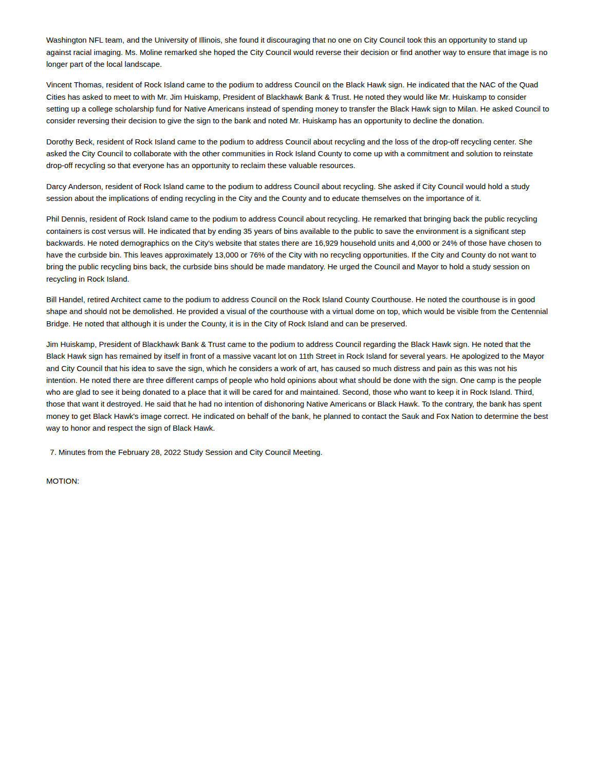Washington NFL team, and the University of Illinois, she found it discouraging that no one on City Council took this an opportunity to stand up against racial imaging. Ms. Moline remarked she hoped the City Council would reverse their decision or find another way to ensure that image is no longer part of the local landscape.
Vincent Thomas, resident of Rock Island came to the podium to address Council on the Black Hawk sign. He indicated that the NAC of the Quad Cities has asked to meet to with Mr. Jim Huiskamp, President of Blackhawk Bank & Trust. He noted they would like Mr. Huiskamp to consider setting up a college scholarship fund for Native Americans instead of spending money to transfer the Black Hawk sign to Milan. He asked Council to consider reversing their decision to give the sign to the bank and noted Mr. Huiskamp has an opportunity to decline the donation.
Dorothy Beck, resident of Rock Island came to the podium to address Council about recycling and the loss of the drop-off recycling center. She asked the City Council to collaborate with the other communities in Rock Island County to come up with a commitment and solution to reinstate drop-off recycling so that everyone has an opportunity to reclaim these valuable resources.
Darcy Anderson, resident of Rock Island came to the podium to address Council about recycling. She asked if City Council would hold a study session about the implications of ending recycling in the City and the County and to educate themselves on the importance of it.
Phil Dennis, resident of Rock Island came to the podium to address Council about recycling. He remarked that bringing back the public recycling containers is cost versus will. He indicated that by ending 35 years of bins available to the public to save the environment is a significant step backwards. He noted demographics on the City's website that states there are 16,929 household units and 4,000 or 24% of those have chosen to have the curbside bin. This leaves approximately 13,000 or 76% of the City with no recycling opportunities. If the City and County do not want to bring the public recycling bins back, the curbside bins should be made mandatory. He urged the Council and Mayor to hold a study session on recycling in Rock Island.
Bill Handel, retired Architect came to the podium to address Council on the Rock Island County Courthouse. He noted the courthouse is in good shape and should not be demolished. He provided a visual of the courthouse with a virtual dome on top, which would be visible from the Centennial Bridge. He noted that although it is under the County, it is in the City of Rock Island and can be preserved.
Jim Huiskamp, President of Blackhawk Bank & Trust came to the podium to address Council regarding the Black Hawk sign. He noted that the Black Hawk sign has remained by itself in front of a massive vacant lot on 11th Street in Rock Island for several years. He apologized to the Mayor and City Council that his idea to save the sign, which he considers a work of art, has caused so much distress and pain as this was not his intention. He noted there are three different camps of people who hold opinions about what should be done with the sign. One camp is the people who are glad to see it being donated to a place that it will be cared for and maintained. Second, those who want to keep it in Rock Island. Third, those that want it destroyed. He said that he had no intention of dishonoring Native Americans or Black Hawk. To the contrary, the bank has spent money to get Black Hawk's image correct. He indicated on behalf of the bank, he planned to contact the Sauk and Fox Nation to determine the best way to honor and respect the sign of Black Hawk.
Minutes from the February 28, 2022 Study Session and City Council Meeting.
MOTION: